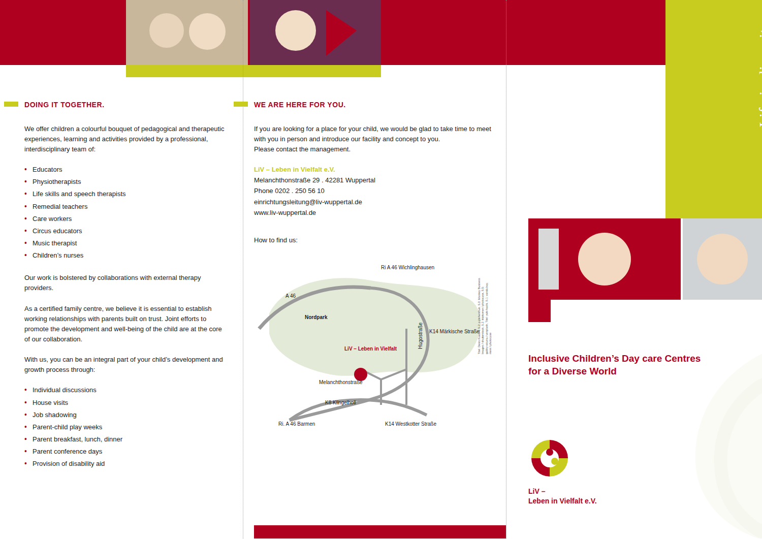Life in diversity
Doing it together.
We offer children a colourful bouquet of pedagogical and therapeutic experiences, learning and activities provided by a professional, interdisciplinary team of:
Educators
Physiotherapists
Life skills and speech therapists
Remedial teachers
Care workers
Circus educators
Music therapist
Children’s nurses
Our work is bolstered by collaborations with external therapy providers.
As a certified family centre, we believe it is essential to establish working relationships with parents built on trust. Joint efforts to promote the development and well-being of the child are at the core of our collaboration.
With us, you can be an integral part of your child’s development and growth process through:
Individual discussions
House visits
Job shadowing
Parent-child play weeks
Parent breakfast, lunch, dinner
Parent conference days
Provision of disability aid
We are here for you.
If you are looking for a place for your child, we would be glad to take time to meet with you in person and introduce our facility and concept to you.
Please contact the management.
LiV – Leben in Vielfalt e.V.
Melanchthonstraße 29 . 42281 Wuppertal
Phone 0202 . 250 56 10
einrichtungsleitung@liv-wuppertal.de
www.liv-wuppertal.de
How to find us:
Ri A 46 Wichlinghausen A 46 Nordpark K14 Märkische Straße LiV – Leben in Vielfalt Hugostraße Melanchthonstraße K8 Klingelholl Ri. A 46 Barmen K14 Westkotter Straße
Titel: Denis Kuvaev, S.2: p-jitchanthuk, S.3: Monkey Business Images / shutterstock, S.2: kitzkorner / photocase, S.5: gabby-vicuna / unsplash, Titel: yuki-hachi, S.1: vanda.kay, mem / photocase
Inclusive Children’s Day care Centres
for a Diverse World
LiV –
Leben in Vielfalt e.V.